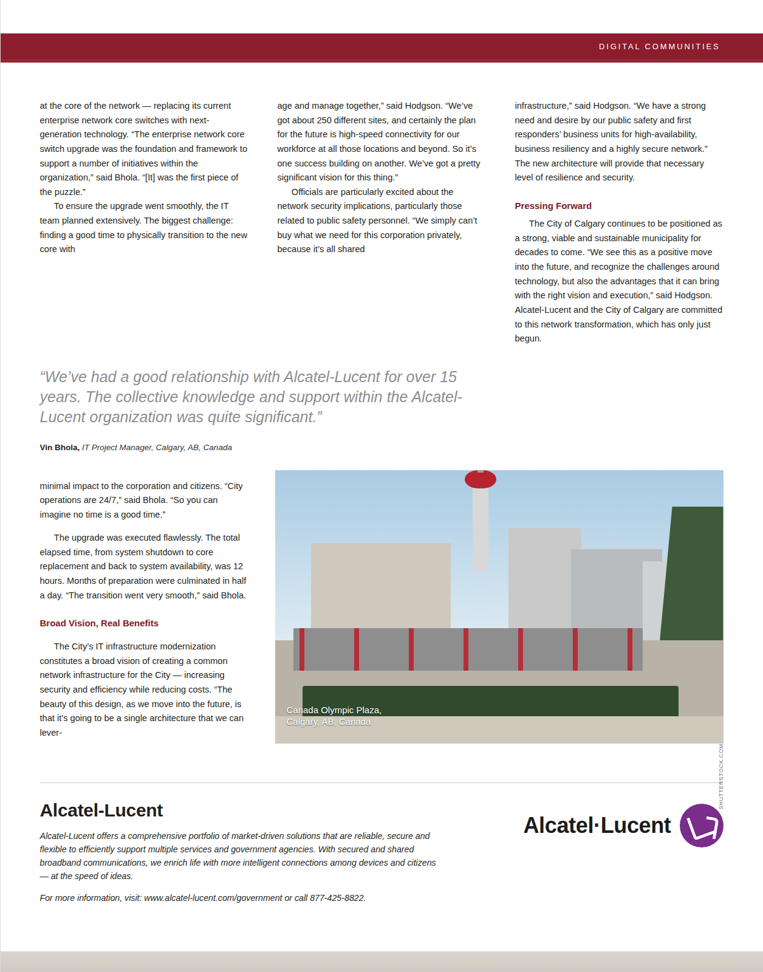Digital Communities
at the core of the network — replacing its current enterprise network core switches with next-generation technology. “The enterprise network core switch upgrade was the foundation and framework to support a number of initiatives within the organization,” said Bhola. “[It] was the first piece of the puzzle.”
To ensure the upgrade went smoothly, the IT team planned extensively. The biggest challenge: finding a good time to physically transition to the new core with
age and manage together,” said Hodgson. “We’ve got about 250 different sites, and certainly the plan for the future is high-speed connectivity for our workforce at all those locations and beyond. So it’s one success building on another. We’ve got a pretty significant vision for this thing.”
Officials are particularly excited about the network security implications, particularly those related to public safety personnel. “We simply can’t buy what we need for this corporation privately, because it’s all shared
infrastructure,” said Hodgson. “We have a strong need and desire by our public safety and first responders’ business units for high-availability, business resiliency and a highly secure network.” The new architecture will provide that necessary level of resilience and security.
Pressing Forward
The City of Calgary continues to be positioned as a strong, viable and sustainable municipality for decades to come. “We see this as a positive move into the future, and recognize the challenges around technology, but also the advantages that it can bring with the right vision and execution,” said Hodgson. Alcatel-Lucent and the City of Calgary are committed to this network transformation, which has only just begun.
“We’ve had a good relationship with Alcatel-Lucent for over 15 years. The collective knowledge and support within the Alcatel-Lucent organization was quite significant.”
Vin Bhola, IT Project Manager, Calgary, AB, Canada
minimal impact to the corporation and citizens. “City operations are 24/7,” said Bhola. “So you can imagine no time is a good time.”
The upgrade was executed flawlessly. The total elapsed time, from system shutdown to core replacement and back to system availability, was 12 hours. Months of preparation were culminated in half a day. “The transition went very smooth,” said Bhola.
Broad Vision, Real Benefits
The City’s IT infrastructure modernization constitutes a broad vision of creating a common network infrastructure for the City — increasing security and efficiency while reducing costs. “The beauty of this design, as we move into the future, is that it’s going to be a single architecture that we can lever-
Canada Olympic Plaza,
Calgary, AB, Canada
SHUTTERSTOCK.COM
Alcatel-Lucent
Alcatel-Lucent offers a comprehensive portfolio of market-driven solutions that are reliable, secure and flexible to efficiently support multiple services and government agencies. With secured and shared broadband communications, we enrich life with more intelligent connections among devices and citizens — at the speed of ideas.
For more information, visit: www.alcatel-lucent.com/government or call 877-425-8822.
Alcatel·Lucent